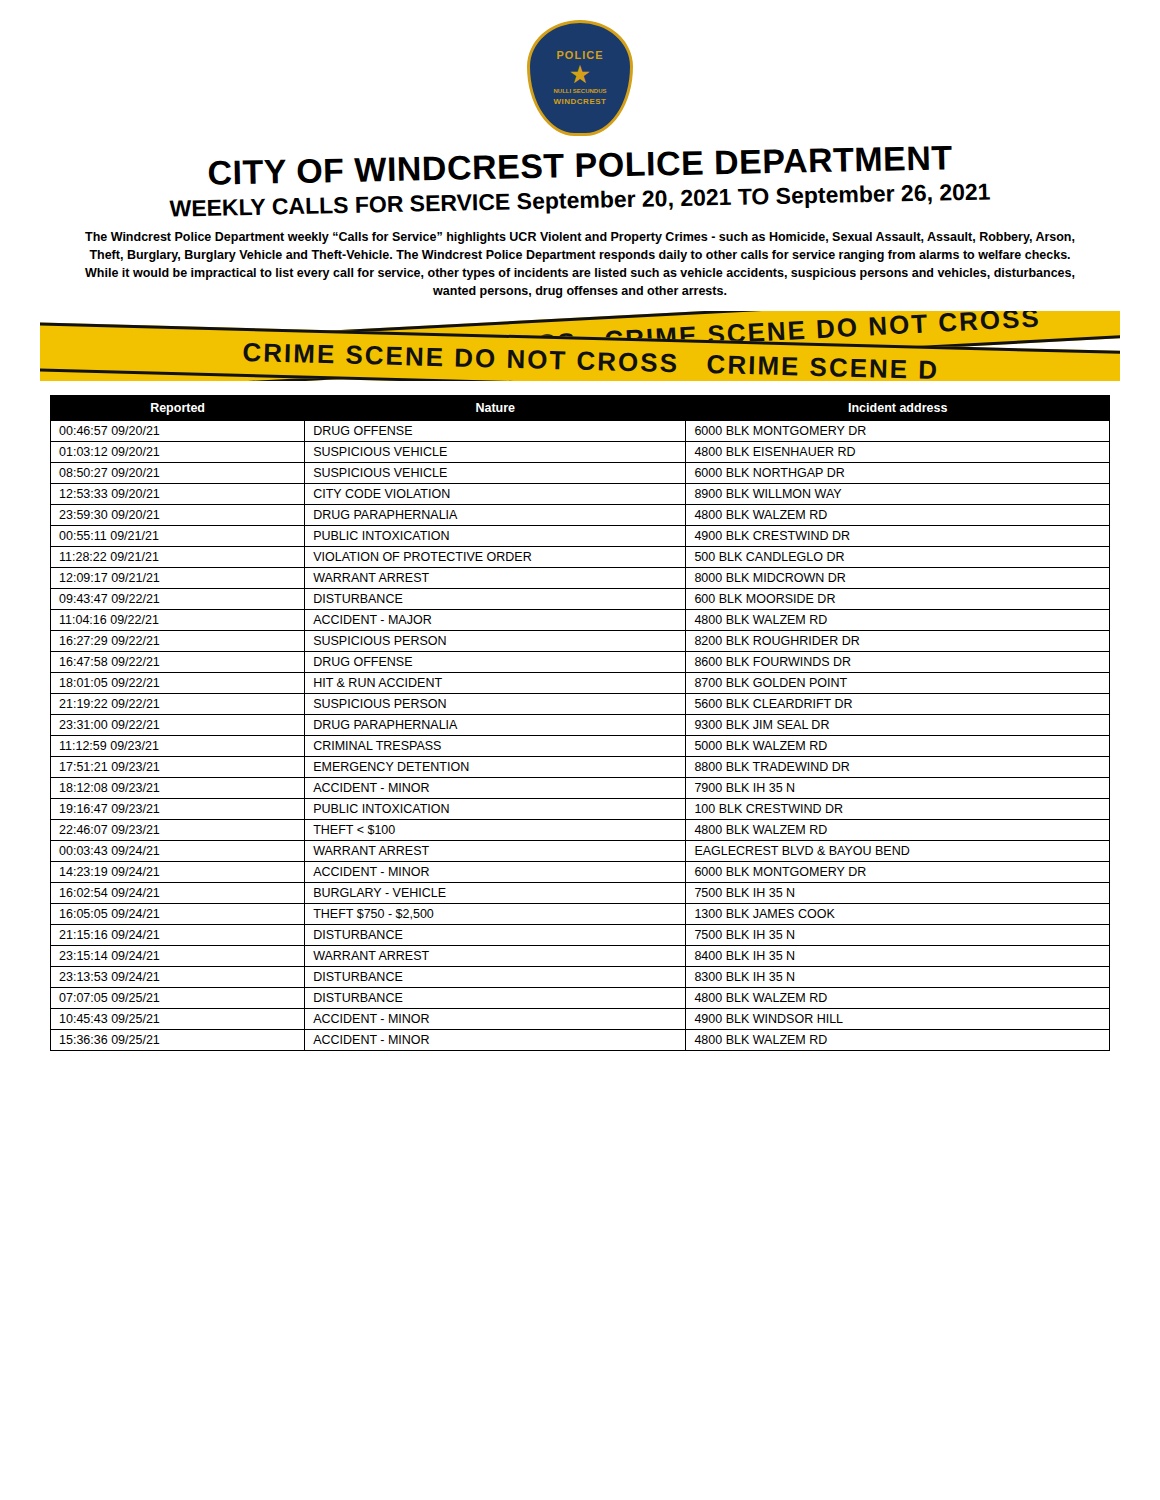POLICE
★
NULLI SECUNDUS
WINDCREST
CITY OF WINDCREST POLICE DEPARTMENT
WEEKLY CALLS FOR SERVICE September 20, 2021 TO September 26, 2021
The Windcrest Police Department weekly “Calls for Service” highlights UCR Violent and Property Crimes - such as Homicide, Sexual Assault, Assault, Robbery, Arson, Theft, Burglary, Burglary Vehicle and Theft-Vehicle. The Windcrest Police Department responds daily to other calls for service ranging from alarms to welfare checks. While it would be impractical to list every call for service, other types of incidents are listed such as vehicle accidents, suspicious persons and vehicles, disturbances, wanted persons, drug offenses and other arrests.
CRIME SCENE DO NOT CROSS CRIME SCENE DO NOT CROSS
CRIME SCENE DO NOT CROSS CRIME SCENE D
| Reported | Nature | Incident address |
| --- | --- | --- |
| 00:46:57 09/20/21 | DRUG OFFENSE | 6000 BLK MONTGOMERY DR |
| 01:03:12 09/20/21 | SUSPICIOUS VEHICLE | 4800 BLK EISENHAUER RD |
| 08:50:27 09/20/21 | SUSPICIOUS VEHICLE | 6000 BLK NORTHGAP DR |
| 12:53:33 09/20/21 | CITY CODE VIOLATION | 8900 BLK WILLMON WAY |
| 23:59:30 09/20/21 | DRUG PARAPHERNALIA | 4800 BLK WALZEM RD |
| 00:55:11 09/21/21 | PUBLIC INTOXICATION | 4900 BLK CRESTWIND DR |
| 11:28:22 09/21/21 | VIOLATION OF PROTECTIVE ORDER | 500 BLK CANDLEGLO DR |
| 12:09:17 09/21/21 | WARRANT ARREST | 8000 BLK MIDCROWN DR |
| 09:43:47 09/22/21 | DISTURBANCE | 600 BLK MOORSIDE DR |
| 11:04:16 09/22/21 | ACCIDENT - MAJOR | 4800 BLK WALZEM RD |
| 16:27:29 09/22/21 | SUSPICIOUS PERSON | 8200 BLK ROUGHRIDER DR |
| 16:47:58 09/22/21 | DRUG OFFENSE | 8600 BLK FOURWINDS DR |
| 18:01:05 09/22/21 | HIT & RUN ACCIDENT | 8700 BLK GOLDEN POINT |
| 21:19:22 09/22/21 | SUSPICIOUS PERSON | 5600 BLK CLEARDRIFT DR |
| 23:31:00 09/22/21 | DRUG PARAPHERNALIA | 9300 BLK JIM SEAL DR |
| 11:12:59 09/23/21 | CRIMINAL TRESPASS | 5000 BLK WALZEM RD |
| 17:51:21 09/23/21 | EMERGENCY DETENTION | 8800 BLK TRADEWIND DR |
| 18:12:08 09/23/21 | ACCIDENT - MINOR | 7900 BLK IH 35 N |
| 19:16:47 09/23/21 | PUBLIC INTOXICATION | 100 BLK CRESTWIND DR |
| 22:46:07 09/23/21 | THEFT < $100 | 4800 BLK WALZEM RD |
| 00:03:43 09/24/21 | WARRANT ARREST | EAGLECREST BLVD & BAYOU BEND |
| 14:23:19 09/24/21 | ACCIDENT - MINOR | 6000 BLK MONTGOMERY DR |
| 16:02:54 09/24/21 | BURGLARY - VEHICLE | 7500 BLK IH 35 N |
| 16:05:05 09/24/21 | THEFT $750 - $2,500 | 1300 BLK JAMES COOK |
| 21:15:16 09/24/21 | DISTURBANCE | 7500 BLK IH 35 N |
| 23:15:14 09/24/21 | WARRANT ARREST | 8400 BLK IH 35 N |
| 23:13:53 09/24/21 | DISTURBANCE | 8300 BLK IH 35 N |
| 07:07:05 09/25/21 | DISTURBANCE | 4800 BLK WALZEM RD |
| 10:45:43 09/25/21 | ACCIDENT - MINOR | 4900 BLK WINDSOR HILL |
| 15:36:36 09/25/21 | ACCIDENT - MINOR | 4800 BLK WALZEM RD |